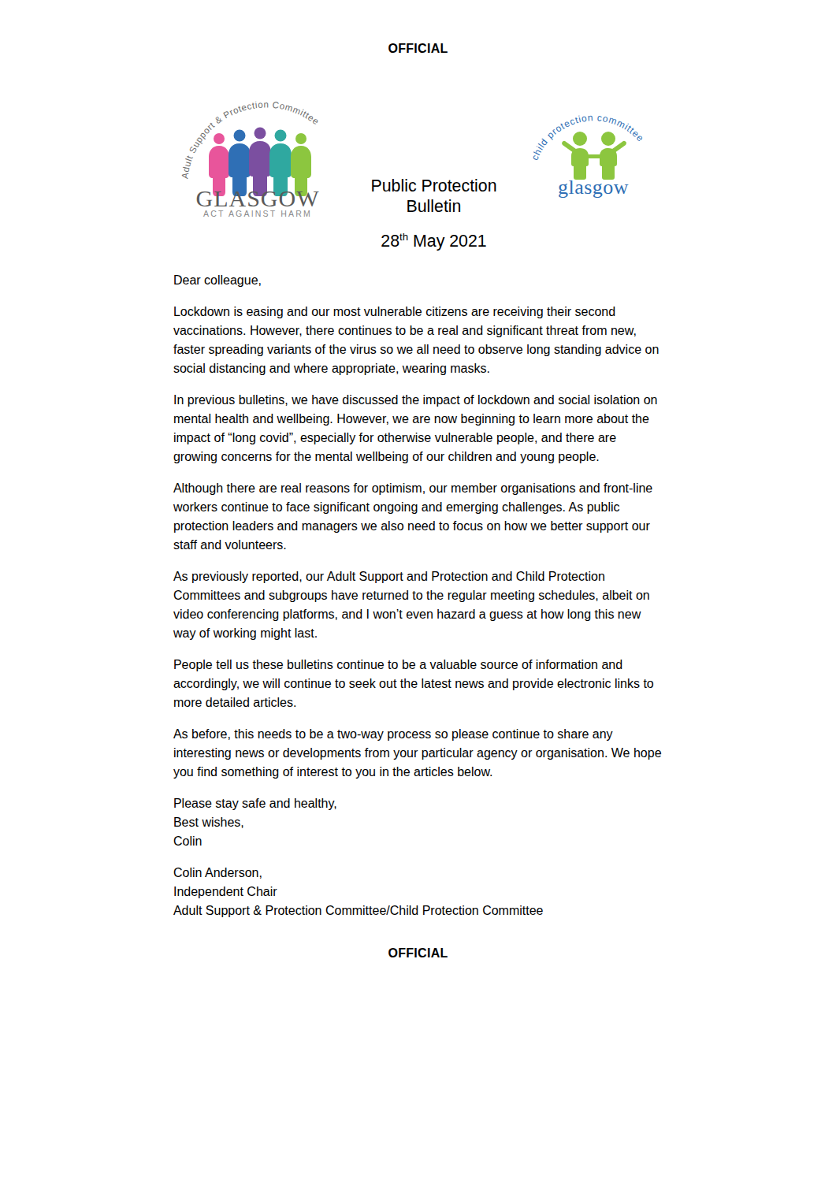OFFICIAL
Adult Support & Protection Committee GLASGOW ACT AGAINST HARM
Public Protection Bulletin
28th May 2021
child protection committee glasgow
Dear colleague,
Lockdown is easing and our most vulnerable citizens are receiving their second vaccinations. However, there continues to be a real and significant threat from new, faster spreading variants of the virus so we all need to observe long standing advice on social distancing and where appropriate, wearing masks.
In previous bulletins, we have discussed the impact of lockdown and social isolation on mental health and wellbeing. However, we are now beginning to learn more about the impact of “long covid”, especially for otherwise vulnerable people, and there are growing concerns for the mental wellbeing of our children and young people.
Although there are real reasons for optimism, our member organisations and front-line workers continue to face significant ongoing and emerging challenges. As public protection leaders and managers we also need to focus on how we better support our staff and volunteers.
As previously reported, our Adult Support and Protection and Child Protection Committees and subgroups have returned to the regular meeting schedules, albeit on video conferencing platforms, and I won’t even hazard a guess at how long this new way of working might last.
People tell us these bulletins continue to be a valuable source of information and accordingly, we will continue to seek out the latest news and provide electronic links to more detailed articles.
As before, this needs to be a two-way process so please continue to share any interesting news or developments from your particular agency or organisation. We hope you find something of interest to you in the articles below.
Please stay safe and healthy,
Best wishes,
Colin
Colin Anderson,
Independent Chair
Adult Support & Protection Committee/Child Protection Committee
OFFICIAL